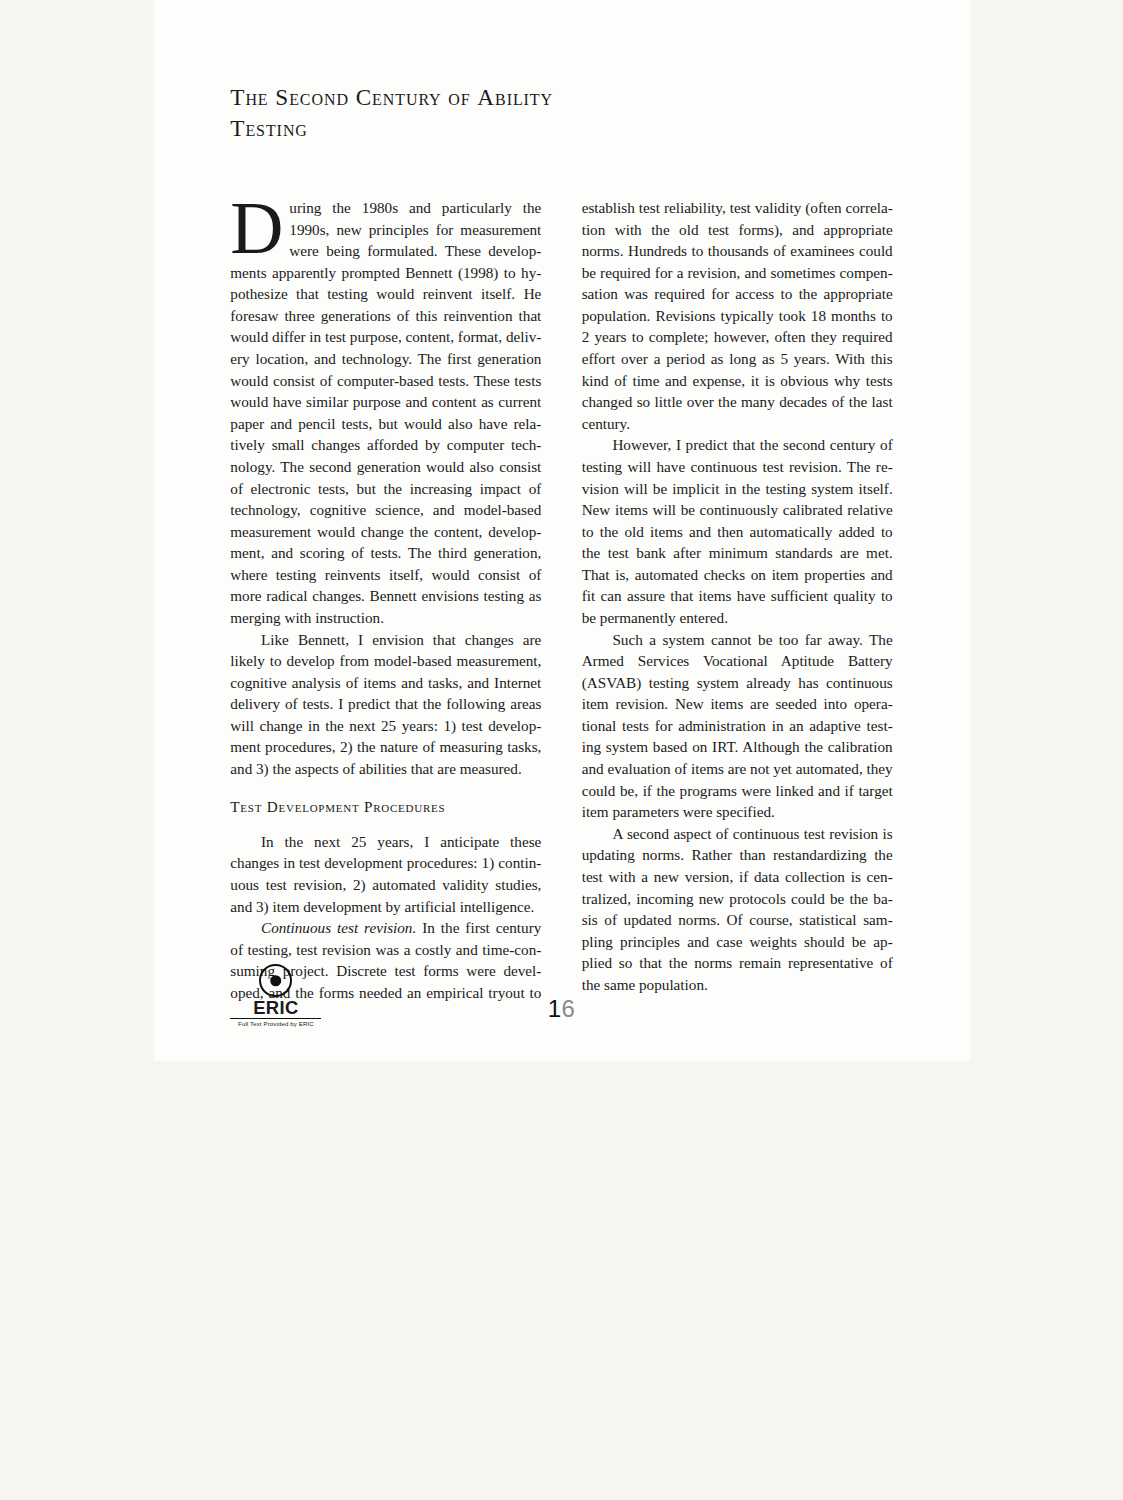The Second Century of Ability
Testing
During the 1980s and particularly the 1990s, new principles for measurement were being formulated. These developments apparently prompted Bennett (1998) to hypothesize that testing would reinvent itself. He foresaw three generations of this reinvention that would differ in test purpose, content, format, delivery location, and technology. The first generation would consist of computer-based tests. These tests would have similar purpose and content as current paper and pencil tests, but would also have relatively small changes afforded by computer technology. The second generation would also consist of electronic tests, but the increasing impact of technology, cognitive science, and model-based measurement would change the content, development, and scoring of tests. The third generation, where testing reinvents itself, would consist of more radical changes. Bennett envisions testing as merging with instruction.
Like Bennett, I envision that changes are likely to develop from model-based measurement, cognitive analysis of items and tasks, and Internet delivery of tests. I predict that the following areas will change in the next 25 years: 1) test development procedures, 2) the nature of measuring tasks, and 3) the aspects of abilities that are measured.
Test Development Procedures
In the next 25 years, I anticipate these changes in test development procedures: 1) continuous test revision, 2) automated validity studies, and 3) item development by artificial intelligence.
Continuous test revision. In the first century of testing, test revision was a costly and time-consuming project. Discrete test forms were developed, and the forms needed an empirical tryout to establish test reliability, test validity (often correlation with the old test forms), and appropriate norms. Hundreds to thousands of examinees could be required for a revision, and sometimes compensation was required for access to the appropriate population. Revisions typically took 18 months to 2 years to complete; however, often they required effort over a period as long as 5 years. With this kind of time and expense, it is obvious why tests changed so little over the many decades of the last century.
However, I predict that the second century of testing will have continuous test revision. The revision will be implicit in the testing system itself. New items will be continuously calibrated relative to the old items and then automatically added to the test bank after minimum standards are met. That is, automated checks on item properties and fit can assure that items have sufficient quality to be permanently entered.
Such a system cannot be too far away. The Armed Services Vocational Aptitude Battery (ASVAB) testing system already has continuous item revision. New items are seeded into operational tests for administration in an adaptive testing system based on IRT. Although the calibration and evaluation of items are not yet automated, they could be, if the programs were linked and if target item parameters were specified.
A second aspect of continuous test revision is updating norms. Rather than restandardizing the test with a new version, if data collection is centralized, incoming new protocols could be the basis of updated norms. Of course, statistical sampling principles and case weights should be applied so that the norms remain representative of the same population.
   
ERIC
Full Text Provided by ERIC
16